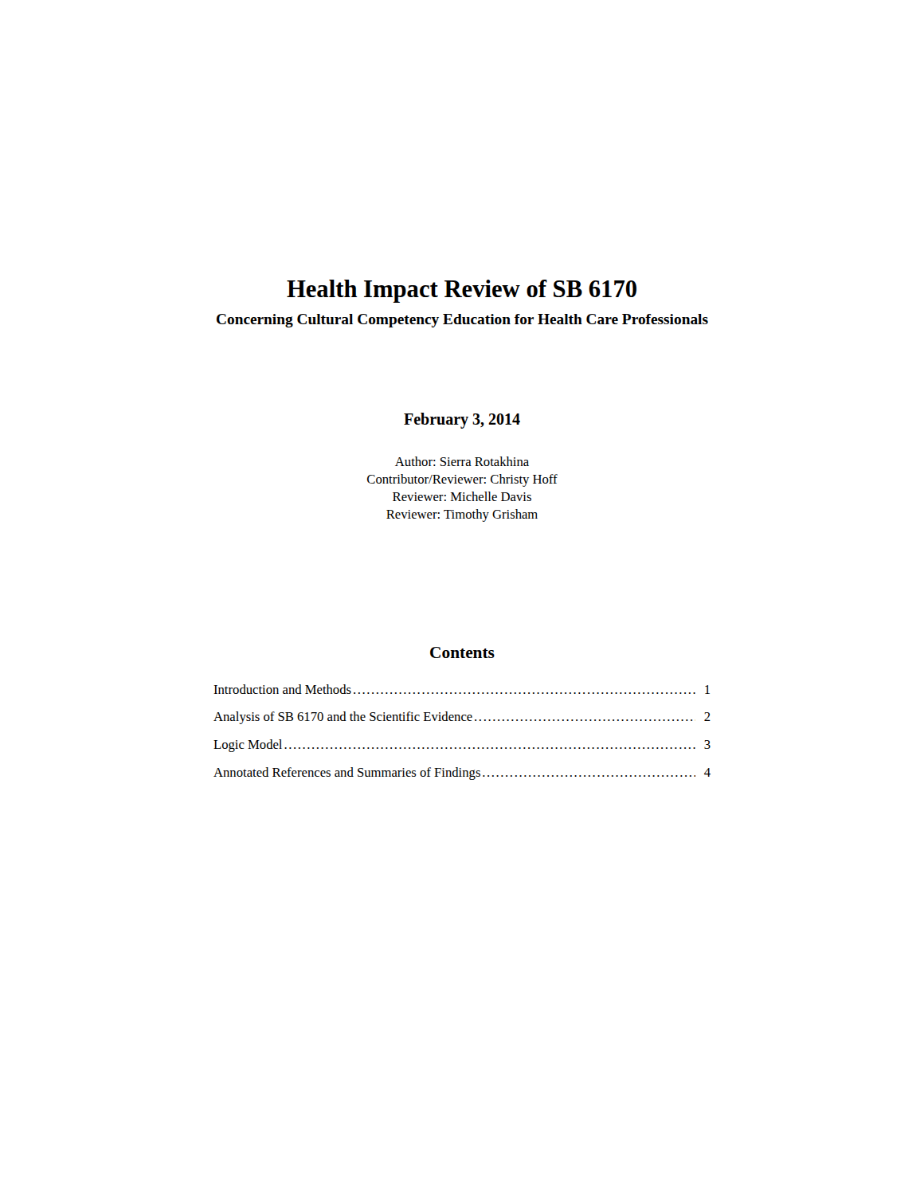Health Impact Review of SB 6170
Concerning Cultural Competency Education for Health Care Professionals
February 3, 2014
Author: Sierra Rotakhina
Contributor/Reviewer: Christy Hoff
Reviewer: Michelle Davis
Reviewer: Timothy Grisham
Contents
Introduction and Methods .................................................................................................................. 1
Analysis of SB 6170 and the Scientific Evidence ......................................................................... 2
Logic Model .................................................................................................................................. 3
Annotated References and Summaries of Findings ....................................................................... 4